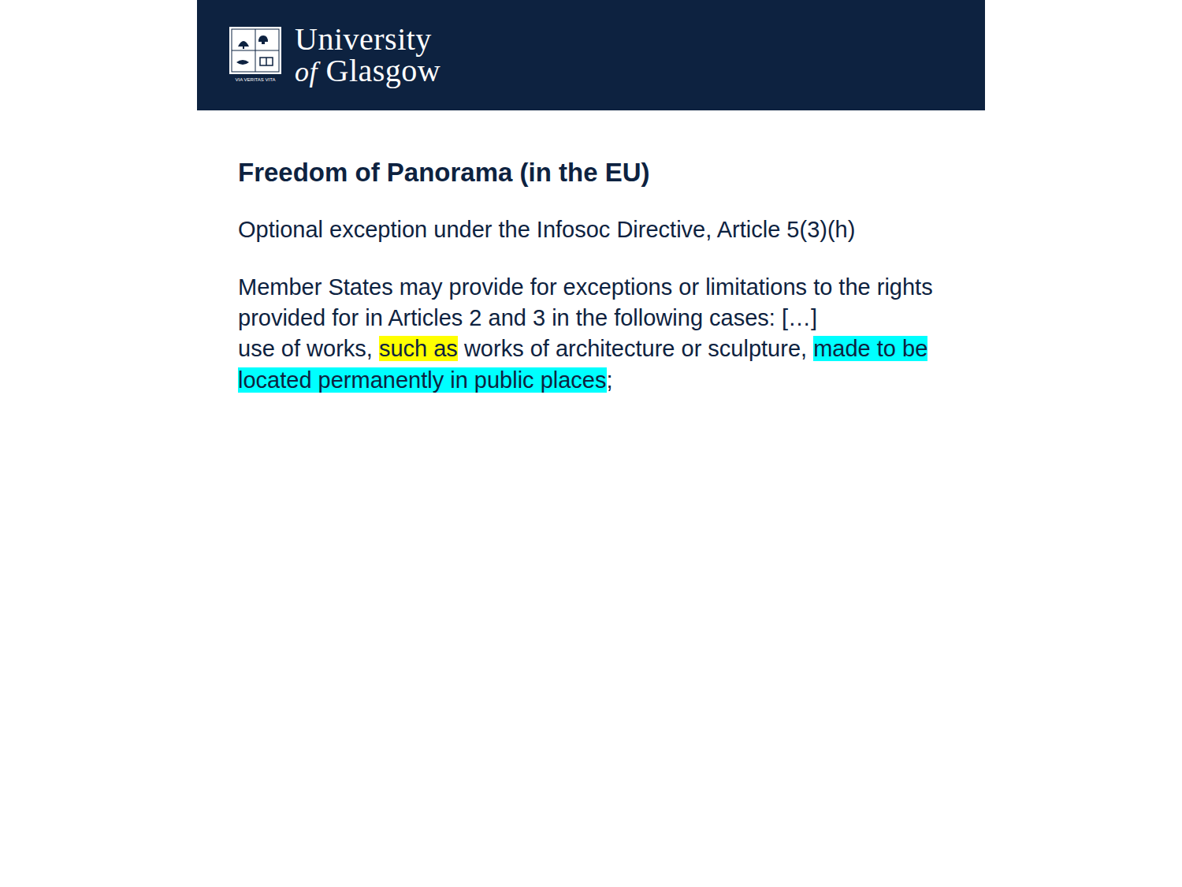VIA VERITAS VITA
University
of Glasgow
Freedom of Panorama (in the EU)
Optional exception under the Infosoc Directive, Article 5(3)(h)
Member States may provide for exceptions or limitations to the rights provided for in Articles 2 and 3 in the following cases: […]
use of works, such as works of architecture or sculpture, made to be located permanently in public places;